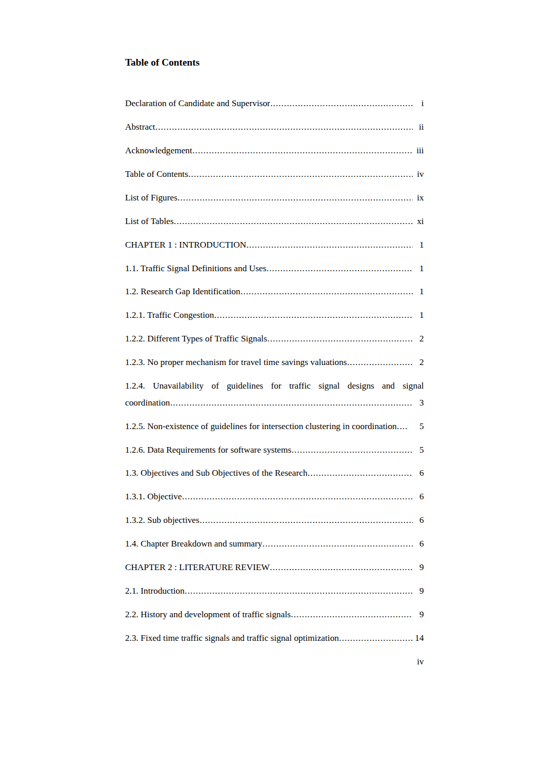Table of Contents
Declaration of Candidate and Supervisor ....................................................................... i
Abstract ..................................................................................................................... ii
Acknowledgement ..................................................................................................... iii
Table of Contents ..................................................................................................... iv
List of Figures ......................................................................................................... ix
List of Tables ........................................................................................................... xi
CHAPTER 1 : INTRODUCTION ............................................................................. 1
1.1. Traffic Signal Definitions and Uses ................................................................... 1
1.2. Research Gap Identification .............................................................................. 1
1.2.1. Traffic Congestion ....................................................................................... 1
1.2.2. Different Types of Traffic Signals ............................................................ 2
1.2.3. No proper mechanism for travel time savings valuations ........................... 2
1.2.4. Unavailability of guidelines for traffic signal designs and signal coordination ............................................................................................................. 3
1.2.5. Non-existence of guidelines for intersection clustering in coordination .... 5
1.2.6. Data Requirements for software systems .................................................... 5
1.3. Objectives and Sub Objectives of the Research ................................................ 6
1.3.1. Objective ..................................................................................................... 6
1.3.2. Sub objectives ............................................................................................. 6
1.4. Chapter Breakdown and summary ..................................................................... 6
CHAPTER 2 : LITERATURE REVIEW ..................................................................... 9
2.1. Introduction ......................................................................................................... 9
2.2. History and development of traffic signals ....................................................... 9
2.3. Fixed time traffic signals and traffic signal optimization ................................ 14
iv